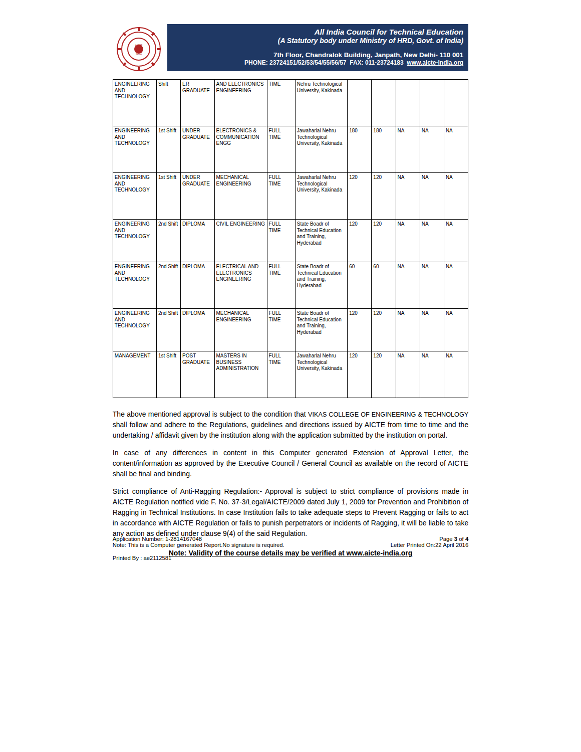AICTE INDIA
All India Council for Technical Education
(A Statutory body under Ministry of HRD, Govt. of India)
7th Floor, Chandralok Building, Janpath, New Delhi- 110 001
PHONE: 23724151/52/53/54/55/56/57 FAX: 011-23724183 www.aicte-India.org
| ENGINEERING AND TECHNOLOGY | Shift | ER GRADUATE | AND ELECTRONICS ENGINEERING | TIME | Nehru Technological University, Kakinada | | | | | |
| ENGINEERING AND TECHNOLOGY | 1st Shift | UNDER GRADUATE | ELECTRONICS & COMMUNICATION ENGG | FULL TIME | Jawaharlal Nehru Technological University, Kakinada | 180 | 180 | NA | NA | NA |
| ENGINEERING AND TECHNOLOGY | 1st Shift | UNDER GRADUATE | MECHANICAL ENGINEERING | FULL TIME | Jawaharlal Nehru Technological University, Kakinada | 120 | 120 | NA | NA | NA |
| ENGINEERING AND TECHNOLOGY | 2nd Shift | DIPLOMA | CIVIL ENGINEERING | FULL TIME | State Boadr of Technical Education and Training, Hyderabad | 120 | 120 | NA | NA | NA |
| ENGINEERING AND TECHNOLOGY | 2nd Shift | DIPLOMA | ELECTRICAL AND ELECTRONICS ENGINEERING | FULL TIME | State Boadr of Technical Education and Training, Hyderabad | 60 | 60 | NA | NA | NA |
| ENGINEERING AND TECHNOLOGY | 2nd Shift | DIPLOMA | MECHANICAL ENGINEERING | FULL TIME | State Boadr of Technical Education and Training, Hyderabad | 120 | 120 | NA | NA | NA |
| MANAGEMENT | 1st Shift | POST GRADUATE | MASTERS IN BUSINESS ADMINISTRATION | FULL TIME | Jawaharlal Nehru Technological University, Kakinada | 120 | 120 | NA | NA | NA |
The above mentioned approval is subject to the condition that VIKAS COLLEGE OF ENGINEERING & TECHNOLOGY shall follow and adhere to the Regulations, guidelines and directions issued by AICTE from time to time and the undertaking / affidavit given by the institution along with the application submitted by the institution on portal.
In case of any differences in content in this Computer generated Extension of Approval Letter, the content/information as approved by the Executive Council / General Council as available on the record of AICTE shall be final and binding.
Strict compliance of Anti-Ragging Regulation:- Approval is subject to strict compliance of provisions made in AICTE Regulation notified vide F. No. 37-3/Legal/AICTE/2009 dated July 1, 2009 for Prevention and Prohibition of Ragging in Technical Institutions. In case Institution fails to take adequate steps to Prevent Ragging or fails to act in accordance with AICTE Regulation or fails to punish perpetrators or incidents of Ragging, it will be liable to take any action as defined under clause 9(4) of the said Regulation.
Note: Validity of the course details may be verified at www.aicte-india.org
Application Number: 1-2814167048
Page 3 of 4
Note: This is a Computer generated Report.No signature is required.
Letter Printed On:22 April 2016
Printed By : ae2112581